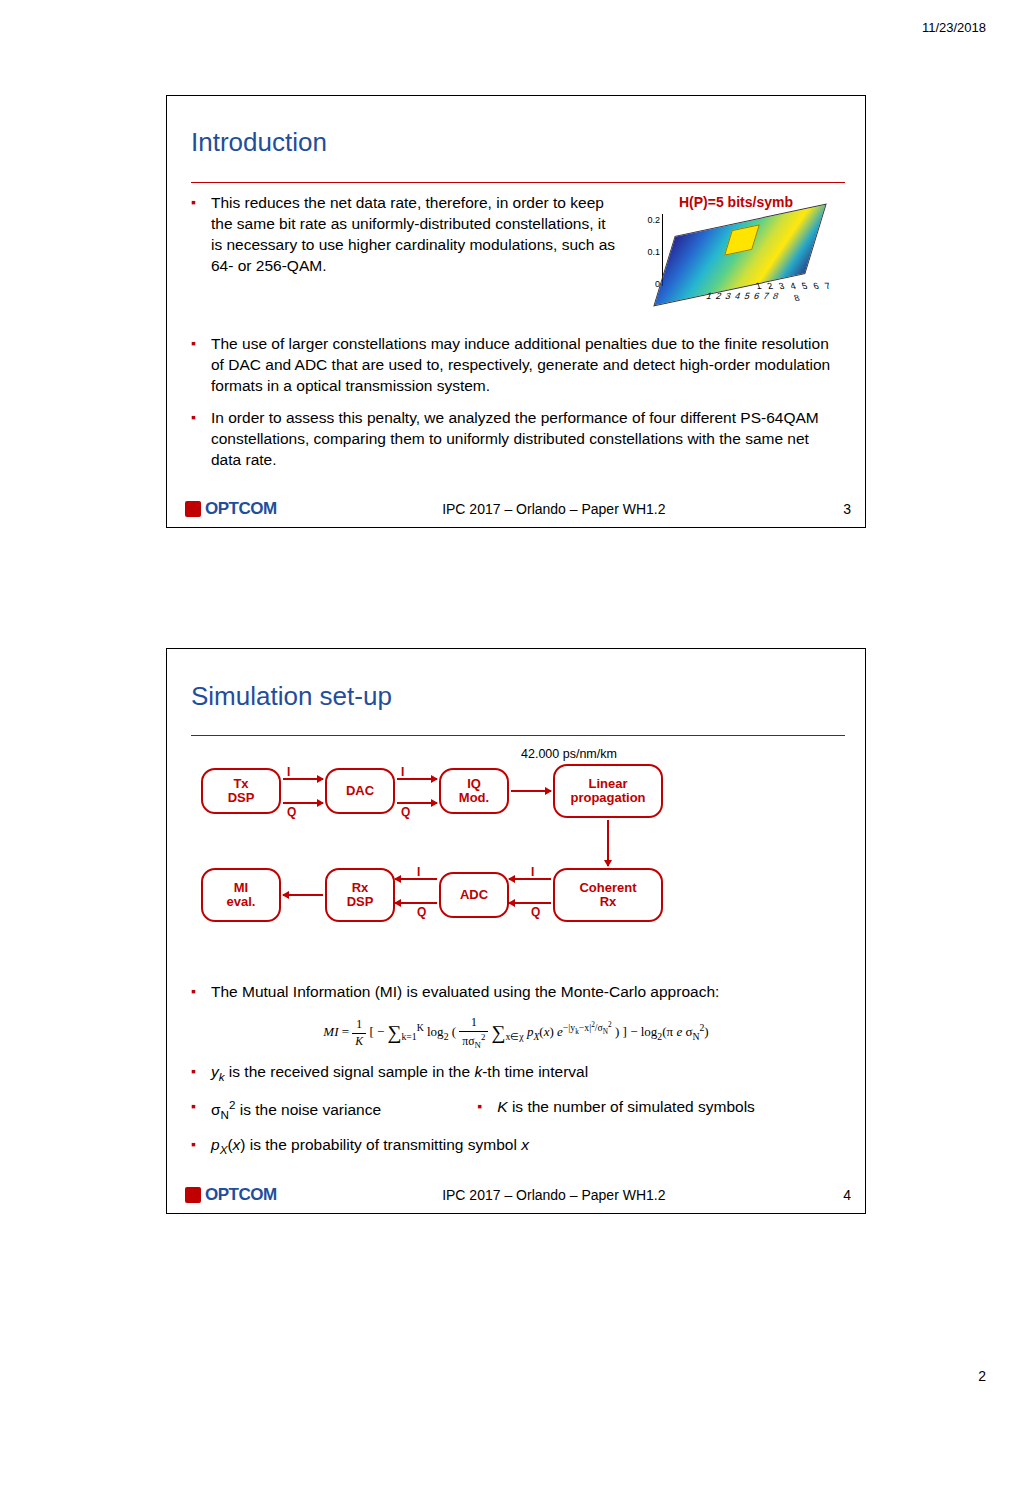11/23/2018
Introduction
This reduces the net data rate, therefore, in order to keep the same bit rate as uniformly-distributed constellations, it is necessary to use higher cardinality modulations, such as 64- or 256-QAM.
H(P)=5 bits/symb
0.2 0.1 0
1 2 3 4 5 6 7 8
1 2 3 4 5 6 7 8
The use of larger constellations may induce additional penalties due to the finite resolution of DAC and ADC that are used to, respectively, generate and detect high-order modulation formats in a optical transmission system.
In order to assess this penalty, we analyzed the performance of four different PS-64QAM constellations, comparing them to uniformly distributed constellations with the same net data rate.
OPT COM IPC 2017 – Orlando – Paper WH1.2 3
Simulation set-up
42.000 ps/nm/km
Tx
DSP
I
Q
DAC
I
Q
IQ
Mod.
Linear
propagation
Coherent
Rx
I
Q
ADC
I
Q
Rx
DSP
MI
eval.
The Mutual Information (MI) is evaluated using the Monte-Carlo approach:
MI = 1 K [ − ∑k=1 K log2 ( 1 πσN 2 ∑x∈χ pX(x) e−|yk−x|2/σN 2 ) ] − log2(π e σN 2)
yk is the received signal sample in the k-th time interval
σN 2 is the noise variance
K is the number of simulated symbols
pX(x) is the probability of transmitting symbol x
OPT COM IPC 2017 – Orlando – Paper WH1.2 4
2